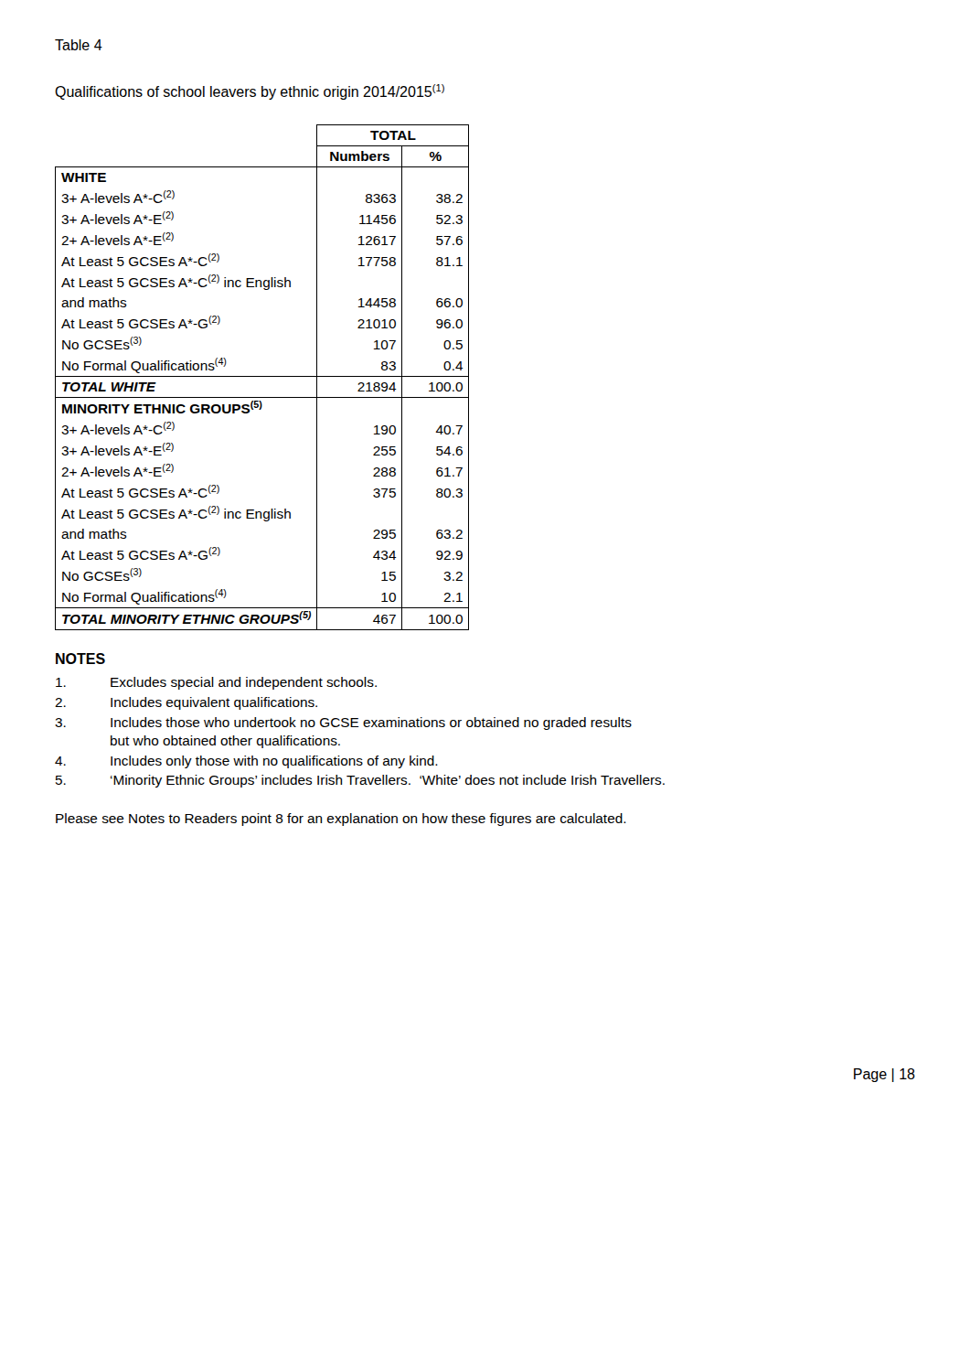Table 4
Qualifications of school leavers by ethnic origin 2014/2015(1)
| | TOTAL |
| | Numbers | % |
| WHITE | | |
| 3+ A-levels A*-C (2) | 8363 | 38.2 |
| 3+ A-levels A*-E (2) | 11456 | 52.3 |
| 2+ A-levels A*-E (2) | 12617 | 57.6 |
| At Least 5 GCSEs A*-C (2) | 17758 | 81.1 |
| At Least 5 GCSEs A*-C (2) inc English | | |
| and maths | 14458 | 66.0 |
| At Least 5 GCSEs A*-G (2) | 21010 | 96.0 |
| No GCSEs (3) | 107 | 0.5 |
| No Formal Qualifications (4) | 83 | 0.4 |
| TOTAL WHITE | 21894 | 100.0 |
| MINORITY ETHNIC GROUPS (5) | | |
| 3+ A-levels A*-C (2) | 190 | 40.7 |
| 3+ A-levels A*-E (2) | 255 | 54.6 |
| 2+ A-levels A*-E (2) | 288 | 61.7 |
| At Least 5 GCSEs A*-C (2) | 375 | 80.3 |
| At Least 5 GCSEs A*-C (2) inc English | | |
| and maths | 295 | 63.2 |
| At Least 5 GCSEs A*-G (2) | 434 | 92.9 |
| No GCSEs (3) | 15 | 3.2 |
| No Formal Qualifications (4) | 10 | 2.1 |
| TOTAL MINORITY ETHNIC GROUPS (5) | 467 | 100.0 |
NOTES
1. Excludes special and independent schools.
2. Includes equivalent qualifications.
3. Includes those who undertook no GCSE examinations or obtained no graded results
but who obtained other qualifications.
4. Includes only those with no qualifications of any kind.
5.‘Minority Ethnic Groups’ includes Irish Travellers. ‘White’ does not include Irish Travellers.
Please see Notes to Readers point 8 for an explanation on how these figures are calculated.
Page | 18